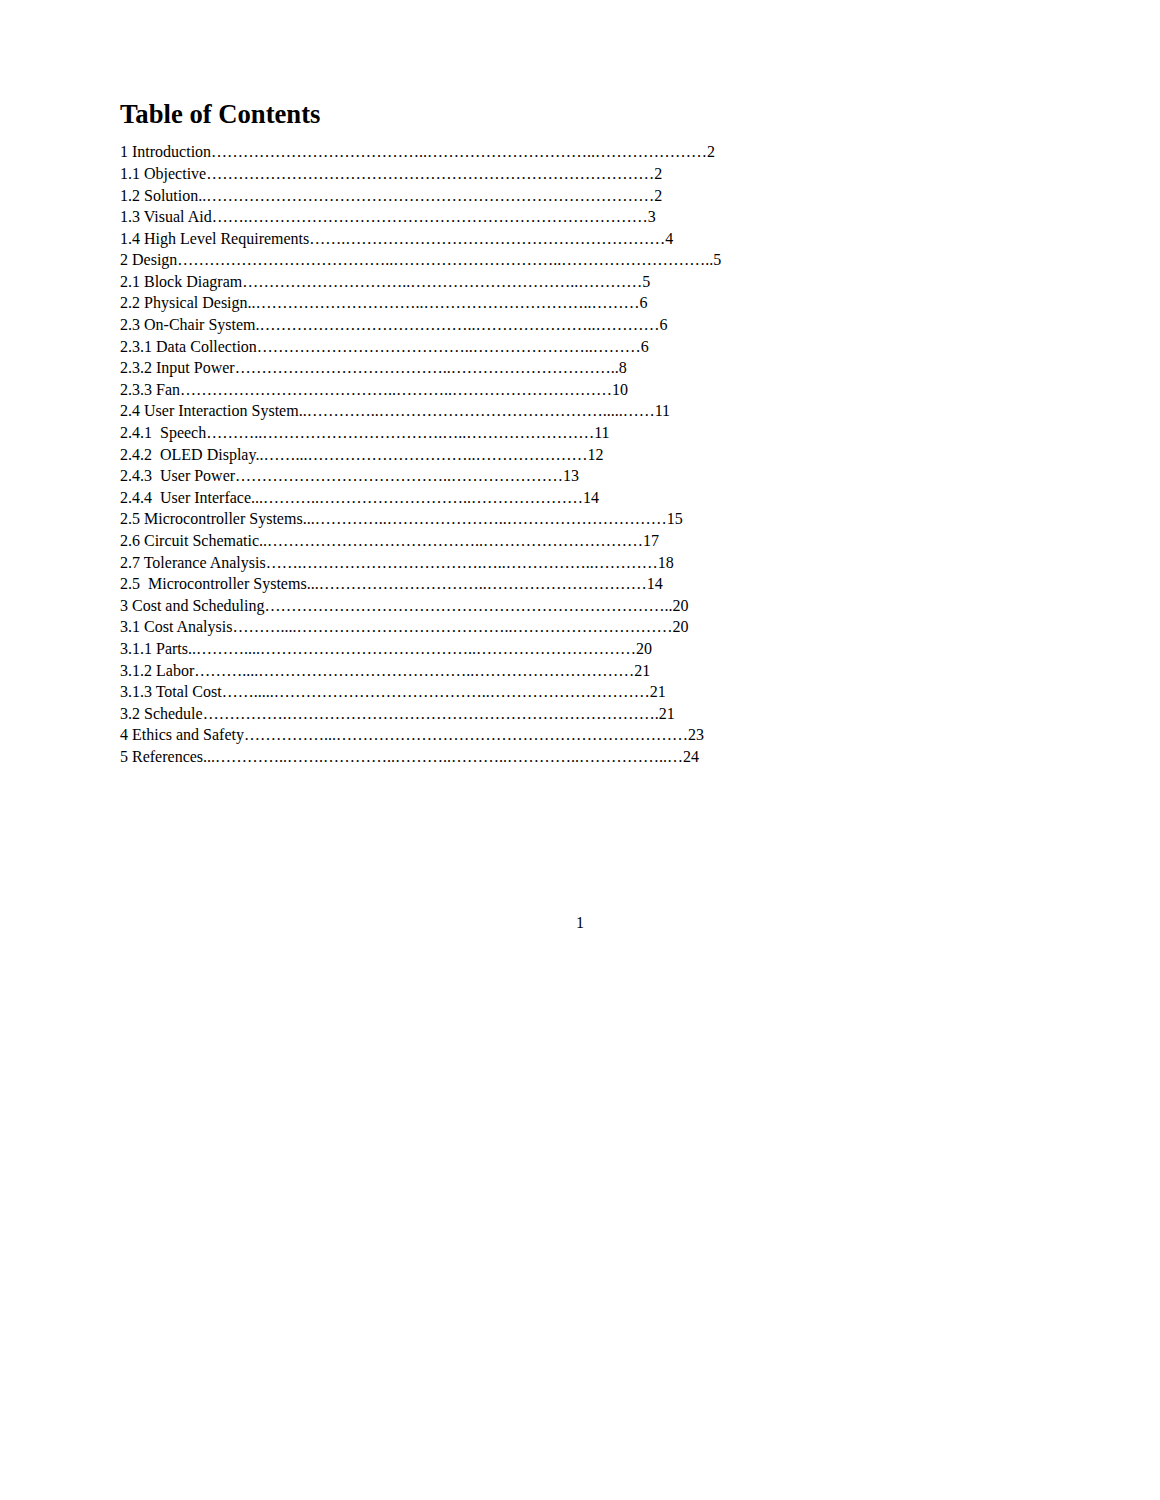Table of Contents
1 Introduction…………………………………..…………………………..…………………2
1.1 Objective…………………………………………………………………………2
1.2 Solution..…………………………………………………………………………2
1.3 Visual Aid…….…………………………………………………………………3
1.4 High Level Requirements…….……………………………………………………4
2 Design…………………………………..…………………………..………………………..5
2.1 Block Diagram…………………………..…………………………..…………5
2.2 Physical Design..…………………………..…………………………..………6
2.3 On-Chair System.…………………………………..…………………..…………6
2.3.1 Data Collection…………………………………..…………………..………6
2.3.2 Input Power…………………………………..…………………………..8
2.3.3 Fan…………………………………..………..…………………………10
2.4 User Interaction System..…………..…………………………………….....……11
2.4.1 Speech………..…………………………….…..……………………11
2.4.2 OLED Display..……...…………………………..…………………12
2.4.3 User Power…………………………………..…………………13
2.4.4 User Interface...………..………………………..…………………14
2.5 Microcontroller Systems...…………..…………………..…………………………15
2.6 Circuit Schematic..…………………………………..…………………………17
2.7 Tolerance Analysis…….…………………………….…..……………..…………18
2.5 Microcontroller Systems...…………………………..…………………………14
3 Cost and Scheduling…………………………………………………………………..20
3.1 Cost Analysis………....…………………………………..…………………………20
3.1.1 Parts..………....…………………………………..…………………………20
3.1.2 Labor………....…………………………………..…………………………21
3.1.3 Total Cost…….....…………………………………..…………………………21
3.2 Schedule…………….…………………………………………………………….21
4 Ethics and Safety……………...…………………………………………………………23
5 References...…………..…….…………..………..………..…………..……………..…24
1